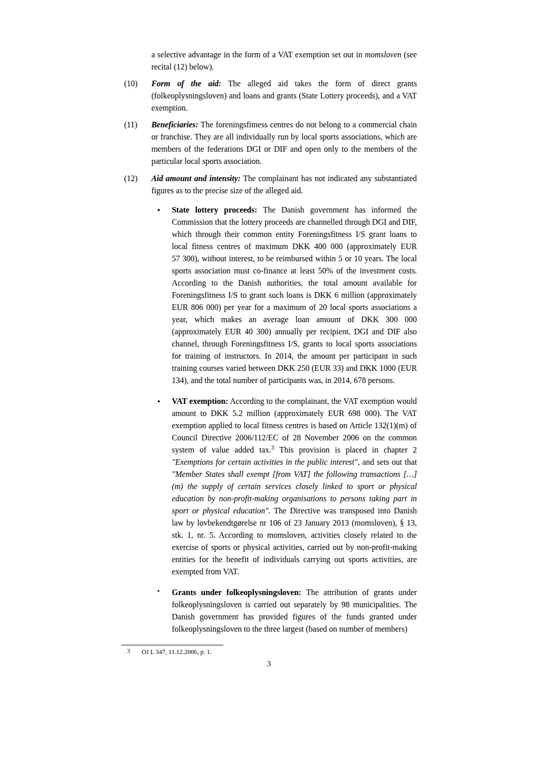a selective advantage in the form of a VAT exemption set out in momsloven (see recital (12) below).
(10)
Form of the aid: The alleged aid takes the form of direct grants (folkeoplysningsloven) and loans and grants (State Lottery proceeds), and a VAT exemption.
(11)
Beneficiaries: The foreningsfitness centres do not belong to a commercial chain or franchise. They are all individually run by local sports associations, which are members of the federations DGI or DIF and open only to the members of the particular local sports association.
(12)
Aid amount and intensity: The complainant has not indicated any substantiated figures as to the precise size of the alleged aid.
State lottery proceeds: The Danish government has informed the Commission that the lottery proceeds are channelled through DGI and DIF, which through their common entity Foreningsfitness I/S grant loans to local fitness centres of maximum DKK 400 000 (approximately EUR 57 300), without interest, to be reimbursed within 5 or 10 years. The local sports association must co-finance at least 50% of the investment costs. According to the Danish authorities, the total amount available for Foreningsfitness I/S to grant such loans is DKK 6 million (approximately EUR 806 000) per year for a maximum of 20 local sports associations a year, which makes an average loan amount of DKK 300 000 (approximately EUR 40 300) annually per recipient. DGI and DIF also channel, through Foreningsfitness I/S, grants to local sports associations for training of instructors. In 2014, the amount per participant in such training courses varied between DKK 250 (EUR 33) and DKK 1000 (EUR 134), and the total number of participants was, in 2014, 678 persons.
VAT exemption: According to the complainant, the VAT exemption would amount to DKK 5.2 million (approximately EUR 698 000). The VAT exemption applied to local fitness centres is based on Article 132(1)(m) of Council Directive 2006/112/EC of 28 November 2006 on the common system of value added tax.3 This provision is placed in chapter 2 "Exemptions for certain activities in the public interest", and sets out that "Member States shall exempt [from VAT] the following transactions […] (m) the supply of certain services closely linked to sport or physical education by non-profit-making organisations to persons taking part in sport or physical education". The Directive was transposed into Danish law by lovbekendtgørelse nr 106 of 23 January 2013 (momsloven), § 13, stk. 1, nr. 5. According to momsloven, activities closely related to the exercise of sports or physical activities, carried out by non-profit-making entities for the benefit of individuals carrying out sports activities, are exempted from VAT.
Grants under folkeoplysningsloven: The attribution of grants under folkeoplysningsloven is carried out separately by 98 municipalities. The Danish government has provided figures of the funds granted under folkeoplysningsloven to the three largest (based on number of members)
3 OJ L 347, 11.12.2006, p. 1.
3